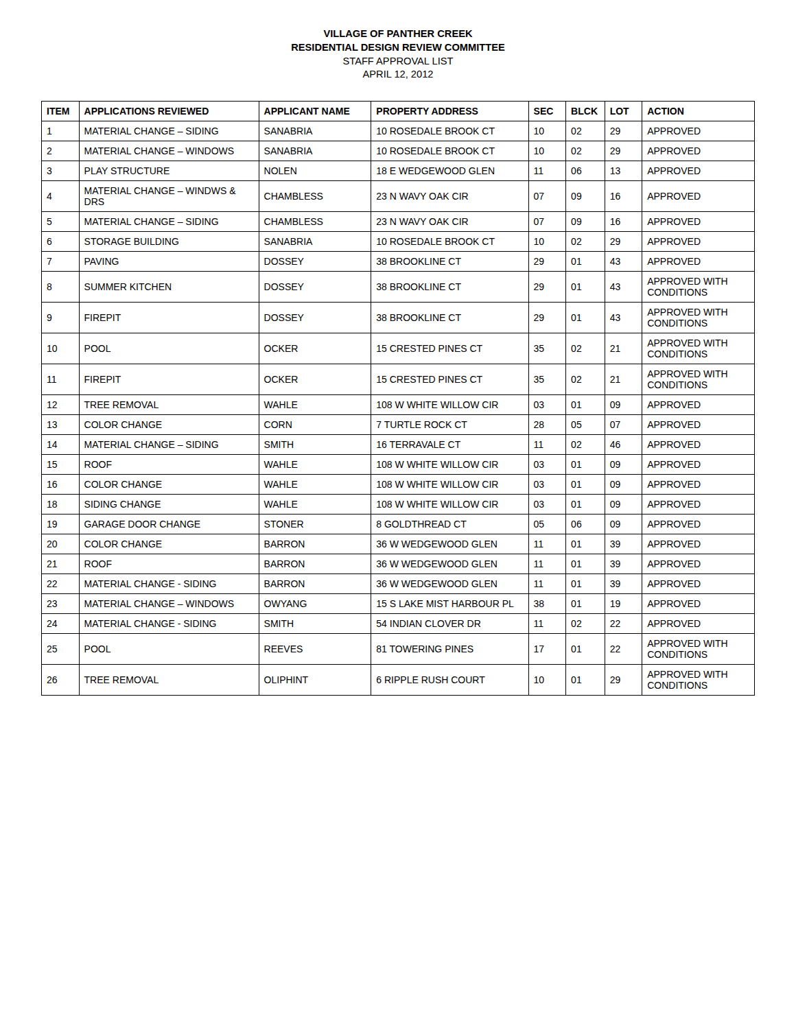VILLAGE OF PANTHER CREEK
RESIDENTIAL DESIGN REVIEW COMMITTEE
STAFF APPROVAL LIST
APRIL 12, 2012
| ITEM | APPLICATIONS REVIEWED | APPLICANT NAME | PROPERTY ADDRESS | SEC | BLCK | LOT | ACTION |
| --- | --- | --- | --- | --- | --- | --- | --- |
| 1 | MATERIAL CHANGE – SIDING | SANABRIA | 10 ROSEDALE BROOK CT | 10 | 02 | 29 | APPROVED |
| 2 | MATERIAL CHANGE – WINDOWS | SANABRIA | 10 ROSEDALE BROOK CT | 10 | 02 | 29 | APPROVED |
| 3 | PLAY STRUCTURE | NOLEN | 18 E WEDGEWOOD GLEN | 11 | 06 | 13 | APPROVED |
| 4 | MATERIAL CHANGE – WINDWS & DRS | CHAMBLESS | 23 N WAVY OAK CIR | 07 | 09 | 16 | APPROVED |
| 5 | MATERIAL CHANGE – SIDING | CHAMBLESS | 23 N WAVY OAK CIR | 07 | 09 | 16 | APPROVED |
| 6 | STORAGE BUILDING | SANABRIA | 10 ROSEDALE BROOK CT | 10 | 02 | 29 | APPROVED |
| 7 | PAVING | DOSSEY | 38 BROOKLINE CT | 29 | 01 | 43 | APPROVED |
| 8 | SUMMER KITCHEN | DOSSEY | 38 BROOKLINE CT | 29 | 01 | 43 | APPROVED WITH CONDITIONS |
| 9 | FIREPIT | DOSSEY | 38 BROOKLINE CT | 29 | 01 | 43 | APPROVED WITH CONDITIONS |
| 10 | POOL | OCKER | 15 CRESTED PINES CT | 35 | 02 | 21 | APPROVED WITH CONDITIONS |
| 11 | FIREPIT | OCKER | 15 CRESTED PINES CT | 35 | 02 | 21 | APPROVED WITH CONDITIONS |
| 12 | TREE REMOVAL | WAHLE | 108 W WHITE WILLOW CIR | 03 | 01 | 09 | APPROVED |
| 13 | COLOR CHANGE | CORN | 7 TURTLE ROCK CT | 28 | 05 | 07 | APPROVED |
| 14 | MATERIAL CHANGE – SIDING | SMITH | 16 TERRAVALE CT | 11 | 02 | 46 | APPROVED |
| 15 | ROOF | WAHLE | 108 W WHITE WILLOW CIR | 03 | 01 | 09 | APPROVED |
| 16 | COLOR CHANGE | WAHLE | 108 W WHITE WILLOW CIR | 03 | 01 | 09 | APPROVED |
| 18 | SIDING CHANGE | WAHLE | 108 W WHITE WILLOW CIR | 03 | 01 | 09 | APPROVED |
| 19 | GARAGE DOOR CHANGE | STONER | 8 GOLDTHREAD CT | 05 | 06 | 09 | APPROVED |
| 20 | COLOR CHANGE | BARRON | 36 W WEDGEWOOD GLEN | 11 | 01 | 39 | APPROVED |
| 21 | ROOF | BARRON | 36 W WEDGEWOOD GLEN | 11 | 01 | 39 | APPROVED |
| 22 | MATERIAL CHANGE - SIDING | BARRON | 36 W WEDGEWOOD GLEN | 11 | 01 | 39 | APPROVED |
| 23 | MATERIAL CHANGE – WINDOWS | OWYANG | 15 S LAKE MIST HARBOUR PL | 38 | 01 | 19 | APPROVED |
| 24 | MATERIAL CHANGE - SIDING | SMITH | 54 INDIAN CLOVER DR | 11 | 02 | 22 | APPROVED |
| 25 | POOL | REEVES | 81 TOWERING PINES | 17 | 01 | 22 | APPROVED WITH CONDITIONS |
| 26 | TREE REMOVAL | OLIPHINT | 6 RIPPLE RUSH COURT | 10 | 01 | 29 | APPROVED WITH CONDITIONS |